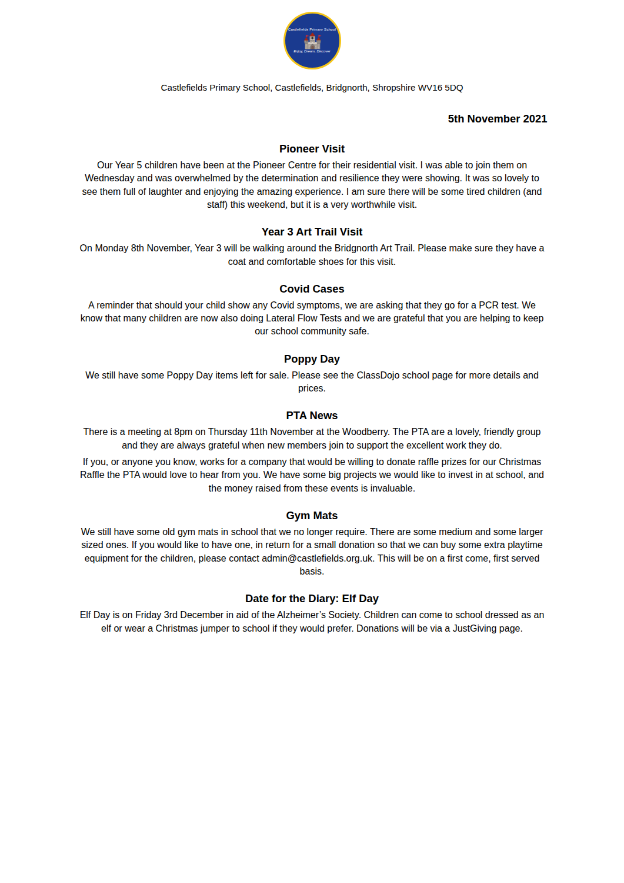Castlefields Primary School
🏰
Enjoy, Dream, Discover
Castlefields Primary School, Castlefields, Bridgnorth, Shropshire WV16 5DQ
5th November 2021
Pioneer Visit
Our Year 5 children have been at the Pioneer Centre for their residential visit. I was able to join them on Wednesday and was overwhelmed by the determination and resilience they were showing. It was so lovely to see them full of laughter and enjoying the amazing experience. I am sure there will be some tired children (and staff) this weekend, but it is a very worthwhile visit.
Year 3 Art Trail Visit
On Monday 8th November, Year 3 will be walking around the Bridgnorth Art Trail. Please make sure they have a coat and comfortable shoes for this visit.
Covid Cases
A reminder that should your child show any Covid symptoms, we are asking that they go for a PCR test. We know that many children are now also doing Lateral Flow Tests and we are grateful that you are helping to keep our school community safe.
Poppy Day
We still have some Poppy Day items left for sale. Please see the ClassDojo school page for more details and prices.
PTA News
There is a meeting at 8pm on Thursday 11th November at the Woodberry. The PTA are a lovely, friendly group and they are always grateful when new members join to support the excellent work they do.
If you, or anyone you know, works for a company that would be willing to donate raffle prizes for our Christmas Raffle the PTA would love to hear from you. We have some big projects we would like to invest in at school, and the money raised from these events is invaluable.
Gym Mats
We still have some old gym mats in school that we no longer require. There are some medium and some larger sized ones. If you would like to have one, in return for a small donation so that we can buy some extra playtime equipment for the children, please contact admin@castlefields.org.uk. This will be on a first come, first served basis.
Date for the Diary: Elf Day
Elf Day is on Friday 3rd December in aid of the Alzheimer’s Society. Children can come to school dressed as an elf or wear a Christmas jumper to school if they would prefer. Donations will be via a JustGiving page.